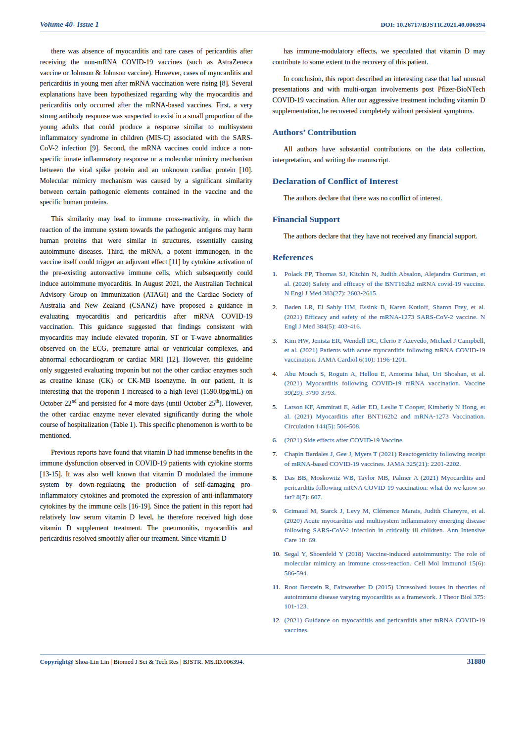Volume 40- Issue 1
DOI: 10.26717/BJSTR.2021.40.006394
there was absence of myocarditis and rare cases of pericarditis after receiving the non-mRNA COVID-19 vaccines (such as AstraZeneca vaccine or Johnson & Johnson vaccine). However, cases of myocarditis and pericarditis in young men after mRNA vaccination were rising [8]. Several explanations have been hypothesized regarding why the myocarditis and pericarditis only occurred after the mRNA-based vaccines. First, a very strong antibody response was suspected to exist in a small proportion of the young adults that could produce a response similar to multisystem inflammatory syndrome in children (MIS-C) associated with the SARS-CoV-2 infection [9]. Second, the mRNA vaccines could induce a non-specific innate inflammatory response or a molecular mimicry mechanism between the viral spike protein and an unknown cardiac protein [10]. Molecular mimicry mechanism was caused by a significant similarity between certain pathogenic elements contained in the vaccine and the specific human proteins.
This similarity may lead to immune cross-reactivity, in which the reaction of the immune system towards the pathogenic antigens may harm human proteins that were similar in structures, essentially causing autoimmune diseases. Third, the mRNA, a potent immunogen, in the vaccine itself could trigger an adjuvant effect [11] by cytokine activation of the pre-existing autoreactive immune cells, which subsequently could induce autoimmune myocarditis. In August 2021, the Australian Technical Advisory Group on Immunization (ATAGI) and the Cardiac Society of Australia and New Zealand (CSANZ) have proposed a guidance in evaluating myocarditis and pericarditis after mRNA COVID-19 vaccination. This guidance suggested that findings consistent with myocarditis may include elevated troponin, ST or T-wave abnormalities observed on the ECG, premature atrial or ventricular complexes, and abnormal echocardiogram or cardiac MRI [12]. However, this guideline only suggested evaluating troponin but not the other cardiac enzymes such as creatine kinase (CK) or CK-MB isoenzyme. In our patient, it is interesting that the troponin I increased to a high level (1590.0pg/mL) on October 22nd and persisted for 4 more days (until October 25th). However, the other cardiac enzyme never elevated significantly during the whole course of hospitalization (Table 1). This specific phenomenon is worth to be mentioned.
Previous reports have found that vitamin D had immense benefits in the immune dysfunction observed in COVID-19 patients with cytokine storms [13-15]. It was also well known that vitamin D modulated the immune system by down-regulating the production of self-damaging pro-inflammatory cytokines and promoted the expression of anti-inflammatory cytokines by the immune cells [16-19]. Since the patient in this report had relatively low serum vitamin D level, he therefore received high dose vitamin D supplement treatment. The pneumonitis, myocarditis and pericarditis resolved smoothly after our treatment. Since vitamin D
has immune-modulatory effects, we speculated that vitamin D may contribute to some extent to the recovery of this patient.
In conclusion, this report described an interesting case that had unusual presentations and with multi-organ involvements post Pfizer-BioNTech COVID-19 vaccination. After our aggressive treatment including vitamin D supplementation, he recovered completely without persistent symptoms.
Authors’ Contribution
All authors have substantial contributions on the data collection, interpretation, and writing the manuscript.
Declaration of Conflict of Interest
The authors declare that there was no conflict of interest.
Financial Support
The authors declare that they have not received any financial support.
References
Polack FP, Thomas SJ, Kitchin N, Judith Absalon, Alejandra Gurtman, et al. (2020) Safety and efficacy of the BNT162b2 mRNA covid-19 vaccine. N Engl J Med 383(27): 2603-2615.
Baden LR, El Sahly HM, Essink B, Karen Kotloff, Sharon Frey, et al. (2021) Efficacy and safety of the mRNA-1273 SARS-CoV-2 vaccine. N Engl J Med 384(5): 403-416.
Kim HW, Jenista ER, Wendell DC, Clerio F Azevedo, Michael J Campbell, et al. (2021) Patients with acute myocarditis following mRNA COVID-19 vaccination. JAMA Cardiol 6(10): 1196-1201.
Abu Mouch S, Roguin A, Hellou E, Amorina Ishai, Uri Shoshan, et al. (2021) Myocarditis following COVID-19 mRNA vaccination. Vaccine 39(29): 3790-3793.
Larson KF, Ammirati E, Adler ED, Leslie T Cooper, Kimberly N Hong, et al. (2021) Myocarditis after BNT162b2 and mRNA-1273 Vaccination. Circulation 144(5): 506-508.
(2021) Side effects after COVID-19 Vaccine.
Chapin Bardales J, Gee J, Myers T (2021) Reactogenicity following receipt of mRNA-based COVID-19 vaccines. JAMA 325(21): 2201-2202.
Das BB, Moskowitz WB, Taylor MB, Palmer A (2021) Myocarditis and pericarditis following mRNA COVID-19 vaccination: what do we know so far? 8(7): 607.
Grimaud M, Starck J, Levy M, Clémence Marais, Judith Chareyre, et al. (2020) Acute myocarditis and multisystem inflammatory emerging disease following SARS-CoV-2 infection in critically ill children. Ann Intensive Care 10: 69.
Segal Y, Shoenfeld Y (2018) Vaccine-induced autoimmunity: The role of molecular mimicry an immune cross-reaction. Cell Mol Immunol 15(6): 586-594.
Root Berstein R, Fairweather D (2015) Unresolved issues in theories of autoimmune disease varying myocarditis as a framework. J Theor Biol 375: 101-123.
(2021) Guidance on myocarditis and pericarditis after mRNA COVID-19 vaccines.
Copyright@ Shoa-Lin Lin | Biomed J Sci & Tech Res | BJSTR. MS.ID.006394.
31880